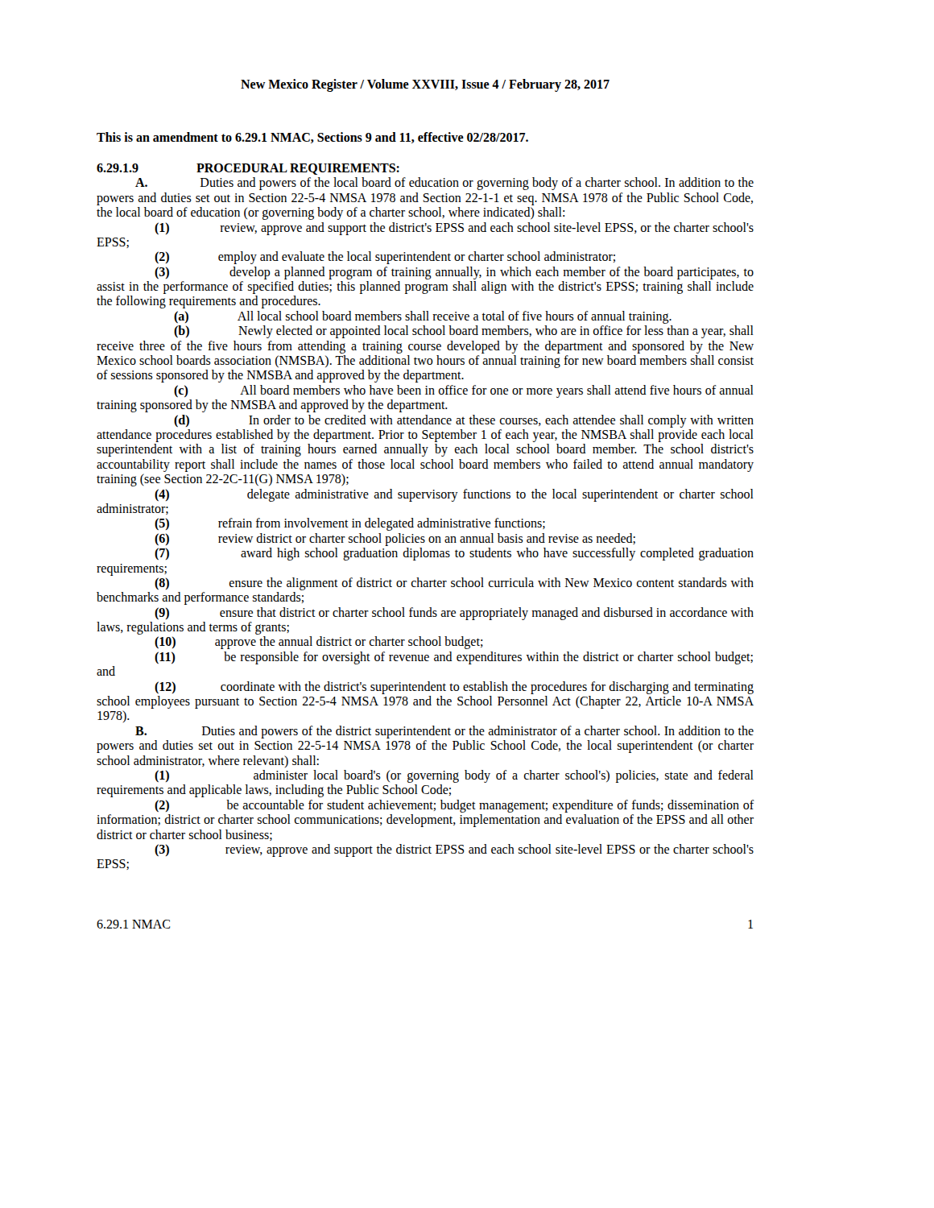New Mexico Register / Volume XXVIII, Issue 4 / February 28, 2017
This is an amendment to 6.29.1 NMAC, Sections 9 and 11, effective 02/28/2017.
6.29.1.9 PROCEDURAL REQUIREMENTS:
A. Duties and powers of the local board of education or governing body of a charter school. In addition to the powers and duties set out in Section 22-5-4 NMSA 1978 and Section 22-1-1 et seq. NMSA 1978 of the Public School Code, the local board of education (or governing body of a charter school, where indicated) shall:
(1) review, approve and support the district's EPSS and each school site-level EPSS, or the charter school's EPSS;
(2) employ and evaluate the local superintendent or charter school administrator;
(3) develop a planned program of training annually, in which each member of the board participates, to assist in the performance of specified duties; this planned program shall align with the district's EPSS; training shall include the following requirements and procedures.
(a) All local school board members shall receive a total of five hours of annual training.
(b) Newly elected or appointed local school board members, who are in office for less than a year, shall receive three of the five hours from attending a training course developed by the department and sponsored by the New Mexico school boards association (NMSBA). The additional two hours of annual training for new board members shall consist of sessions sponsored by the NMSBA and approved by the department.
(c) All board members who have been in office for one or more years shall attend five hours of annual training sponsored by the NMSBA and approved by the department.
(d) In order to be credited with attendance at these courses, each attendee shall comply with written attendance procedures established by the department. Prior to September 1 of each year, the NMSBA shall provide each local superintendent with a list of training hours earned annually by each local school board member. The school district's accountability report shall include the names of those local school board members who failed to attend annual mandatory training (see Section 22-2C-11(G) NMSA 1978);
(4) delegate administrative and supervisory functions to the local superintendent or charter school administrator;
(5) refrain from involvement in delegated administrative functions;
(6) review district or charter school policies on an annual basis and revise as needed;
(7) award high school graduation diplomas to students who have successfully completed graduation requirements;
(8) ensure the alignment of district or charter school curricula with New Mexico content standards with benchmarks and performance standards;
(9) ensure that district or charter school funds are appropriately managed and disbursed in accordance with laws, regulations and terms of grants;
(10) approve the annual district or charter school budget;
(11) be responsible for oversight of revenue and expenditures within the district or charter school budget; and
(12) coordinate with the district's superintendent to establish the procedures for discharging and terminating school employees pursuant to Section 22-5-4 NMSA 1978 and the School Personnel Act (Chapter 22, Article 10-A NMSA 1978).
B. Duties and powers of the district superintendent or the administrator of a charter school. In addition to the powers and duties set out in Section 22-5-14 NMSA 1978 of the Public School Code, the local superintendent (or charter school administrator, where relevant) shall:
(1) administer local board's (or governing body of a charter school's) policies, state and federal requirements and applicable laws, including the Public School Code;
(2) be accountable for student achievement; budget management; expenditure of funds; dissemination of information; district or charter school communications; development, implementation and evaluation of the EPSS and all other district or charter school business;
(3) review, approve and support the district EPSS and each school site-level EPSS or the charter school's EPSS;
6.29.1 NMAC 1